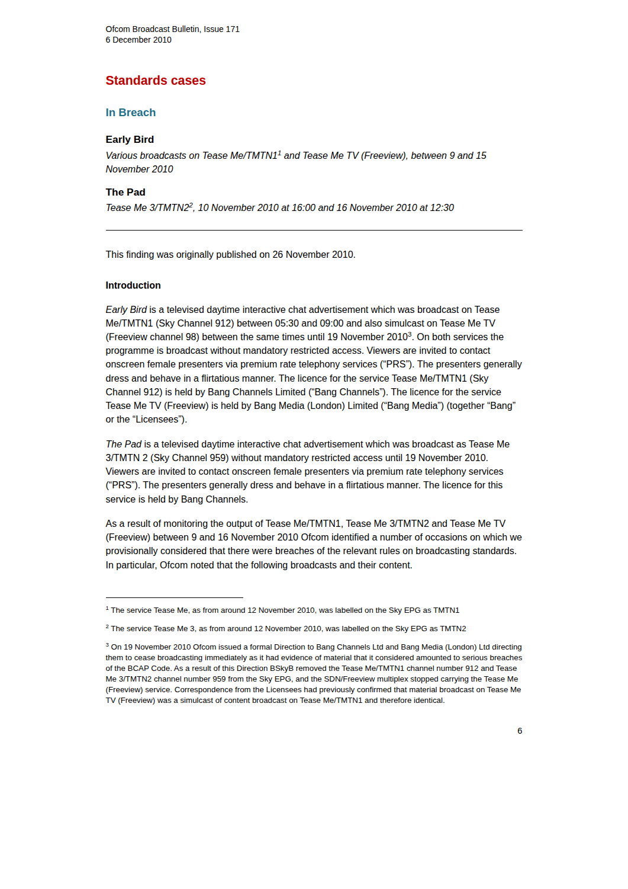Ofcom Broadcast Bulletin, Issue 171
6 December 2010
Standards cases
In Breach
Early Bird
Various broadcasts on Tease Me/TMTN11 and Tease Me TV (Freeview), between 9 and 15 November 2010
The Pad
Tease Me 3/TMTN22, 10 November 2010 at 16:00 and 16 November 2010 at 12:30
This finding was originally published on 26 November 2010.
Introduction
Early Bird is a televised daytime interactive chat advertisement which was broadcast on Tease Me/TMTN1 (Sky Channel 912) between 05:30 and 09:00 and also simulcast on Tease Me TV (Freeview channel 98) between the same times until 19 November 20103. On both services the programme is broadcast without mandatory restricted access. Viewers are invited to contact onscreen female presenters via premium rate telephony services (“PRS”). The presenters generally dress and behave in a flirtatious manner. The licence for the service Tease Me/TMTN1 (Sky Channel 912) is held by Bang Channels Limited (“Bang Channels”). The licence for the service Tease Me TV (Freeview) is held by Bang Media (London) Limited (“Bang Media”) (together “Bang” or the “Licensees”).
The Pad is a televised daytime interactive chat advertisement which was broadcast as Tease Me 3/TMTN 2 (Sky Channel 959) without mandatory restricted access until 19 November 2010. Viewers are invited to contact onscreen female presenters via premium rate telephony services (“PRS”). The presenters generally dress and behave in a flirtatious manner. The licence for this service is held by Bang Channels.
As a result of monitoring the output of Tease Me/TMTN1, Tease Me 3/TMTN2 and Tease Me TV (Freeview) between 9 and 16 November 2010 Ofcom identified a number of occasions on which we provisionally considered that there were breaches of the relevant rules on broadcasting standards. In particular, Ofcom noted that the following broadcasts and their content.
1 The service Tease Me, as from around 12 November 2010, was labelled on the Sky EPG as TMTN1
2 The service Tease Me 3, as from around 12 November 2010, was labelled on the Sky EPG as TMTN2
3 On 19 November 2010 Ofcom issued a formal Direction to Bang Channels Ltd and Bang Media (London) Ltd directing them to cease broadcasting immediately as it had evidence of material that it considered amounted to serious breaches of the BCAP Code. As a result of this Direction BSkyB removed the Tease Me/TMTN1 channel number 912 and Tease Me 3/TMTN2 channel number 959 from the Sky EPG, and the SDN/Freeview multiplex stopped carrying the Tease Me (Freeview) service. Correspondence from the Licensees had previously confirmed that material broadcast on Tease Me TV (Freeview) was a simulcast of content broadcast on Tease Me/TMTN1 and therefore identical.
6